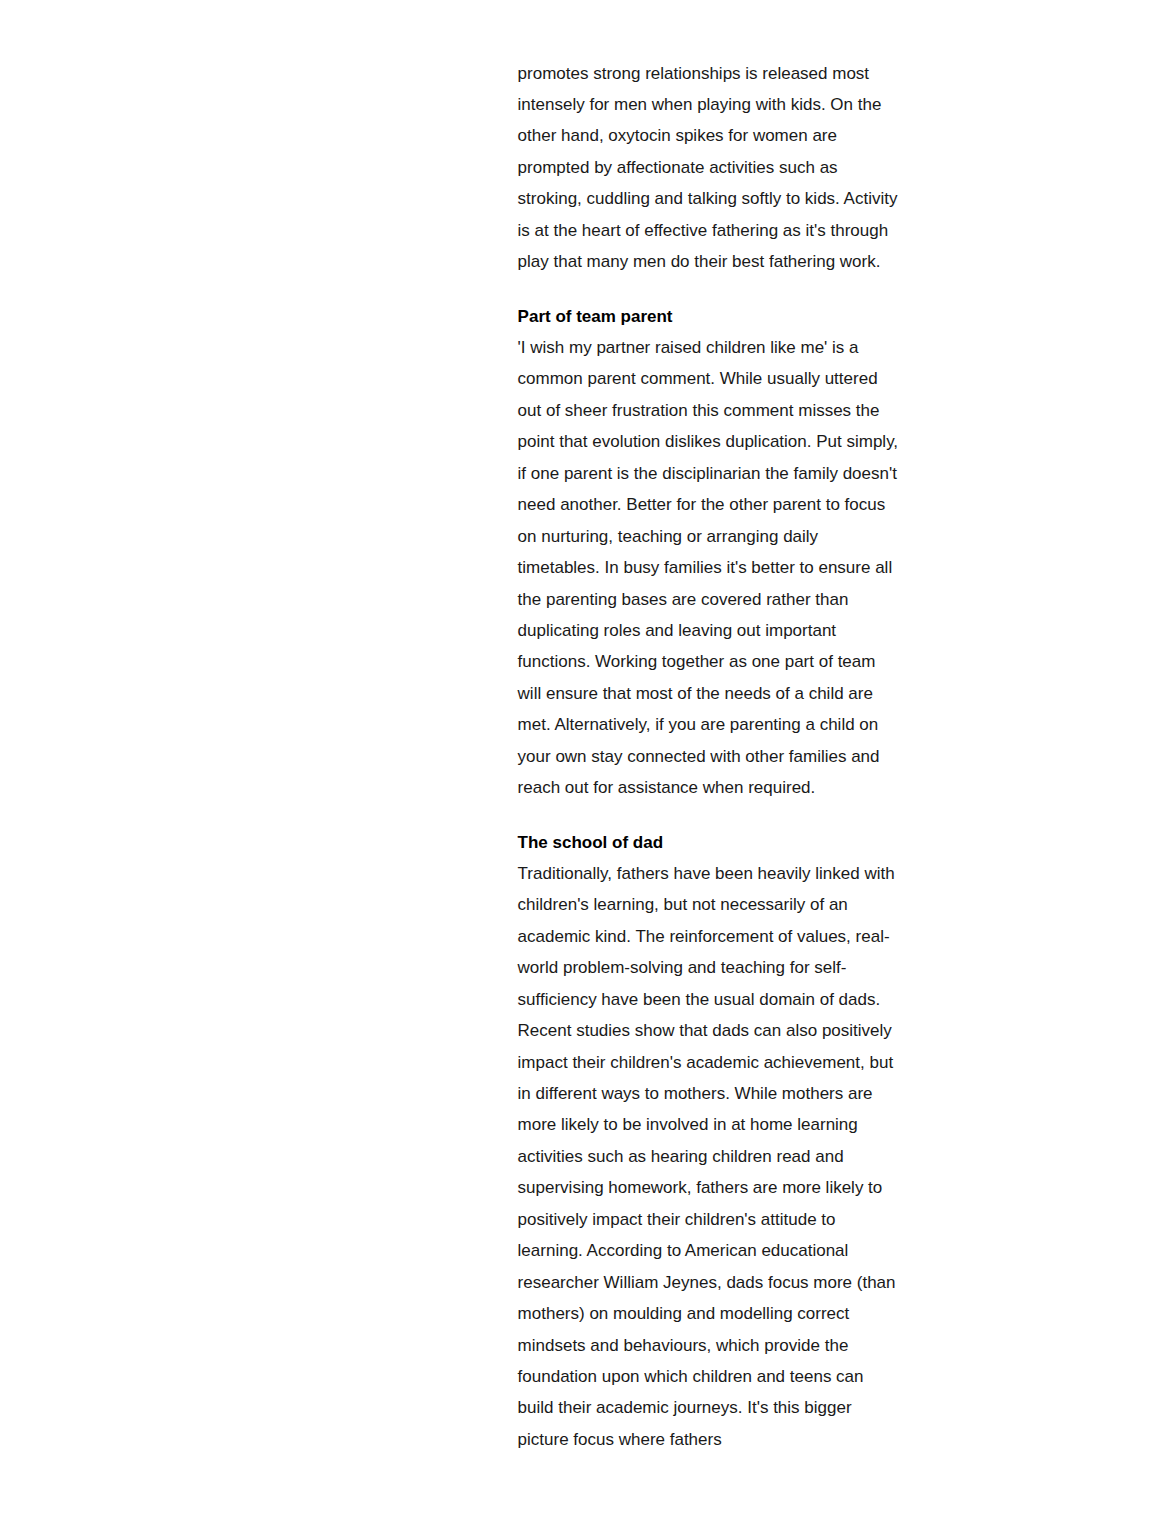promotes strong relationships is released most intensely for men when playing with kids. On the other hand, oxytocin spikes for women are prompted by affectionate activities such as stroking, cuddling and talking softly to kids. Activity is at the heart of effective fathering as it's through play that many men do their best fathering work.
Part of team parent
'I wish my partner raised children like me' is a common parent comment. While usually uttered out of sheer frustration this comment misses the point that evolution dislikes duplication. Put simply, if one parent is the disciplinarian the family doesn't need another. Better for the other parent to focus on nurturing, teaching or arranging daily timetables. In busy families it's better to ensure all the parenting bases are covered rather than duplicating roles and leaving out important functions. Working together as one part of team will ensure that most of the needs of a child are met. Alternatively, if you are parenting a child on your own stay connected with other families and reach out for assistance when required.
The school of dad
Traditionally, fathers have been heavily linked with children's learning, but not necessarily of an academic kind. The reinforcement of values, real-world problem-solving and teaching for self-sufficiency have been the usual domain of dads. Recent studies show that dads can also positively impact their children's academic achievement, but in different ways to mothers. While mothers are more likely to be involved in at home learning activities such as hearing children read and supervising homework, fathers are more likely to positively impact their children's attitude to learning. According to American educational researcher William Jeynes, dads focus more (than mothers) on moulding and modelling correct mindsets and behaviours, which provide the foundation upon which children and teens can build their academic journeys. It's this bigger picture focus where fathers